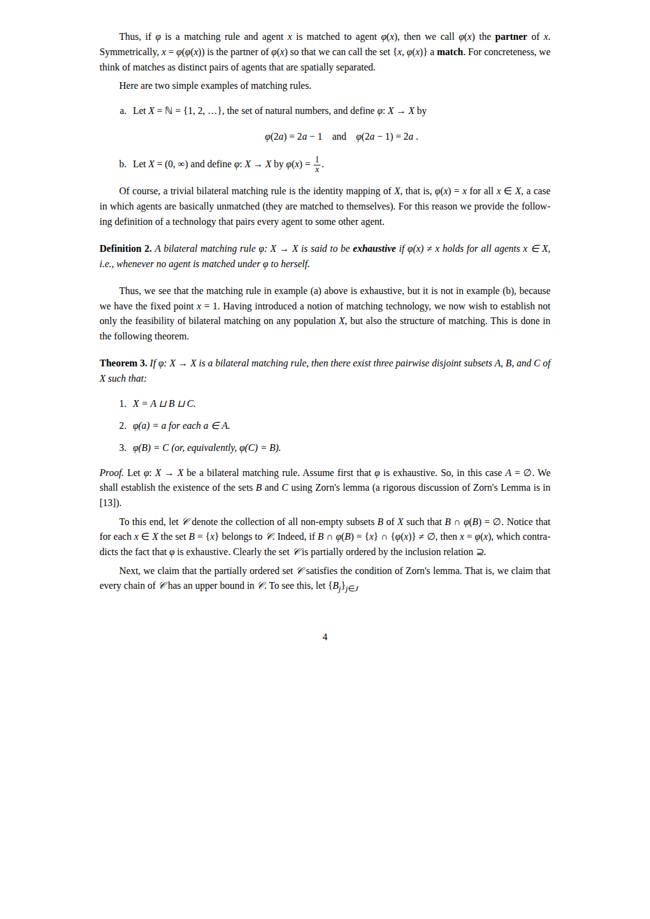Thus, if φ is a matching rule and agent x is matched to agent φ(x), then we call φ(x) the partner of x. Symmetrically, x = φ(φ(x)) is the partner of φ(x) so that we can call the set {x, φ(x)} a match. For concreteness, we think of matches as distinct pairs of agents that are spatially separated.
Here are two simple examples of matching rules.
Let X = ℕ = {1, 2, …}, the set of natural numbers, and define φ: X → X by
φ(2a) = 2a − 1 and φ(2a − 1) = 2a .
Let X = (0, ∞) and define φ: X → X by φ(x) = 1 x.
Of course, a trivial bilateral matching rule is the identity mapping of X, that is, φ(x) = x for all x ∈ X, a case in which agents are basically unmatched (they are matched to themselves). For this reason we provide the following definition of a technology that pairs every agent to some other agent.
Definition 2. A bilateral matching rule φ: X → X is said to be exhaustive if φ(x) ≠ x holds for all agents x ∈ X, i.e., whenever no agent is matched under φ to herself.
Thus, we see that the matching rule in example (a) above is exhaustive, but it is not in example (b), because we have the fixed point x = 1. Having introduced a notion of matching technology, we now wish to establish not only the feasibility of bilateral matching on any population X, but also the structure of matching. This is done in the following theorem.
Theorem 3. If φ: X → X is a bilateral matching rule, then there exist three pairwise disjoint subsets A, B, and C of X such that:
X = A ⊔ B ⊔ C.
φ(a) = a for each a ∈ A.
φ(B) = C (or, equivalently, φ(C) = B).
Proof. Let φ: X → X be a bilateral matching rule. Assume first that φ is exhaustive. So, in this case A = ∅. We shall establish the existence of the sets B and C using Zorn's lemma (a rigorous discussion of Zorn's Lemma is in [13]).
To this end, let 𝒞 denote the collection of all non-empty subsets B of X such that B ∩ φ(B) = ∅. Notice that for each x ∈ X the set B = {x} belongs to 𝒞. Indeed, if B ∩ φ(B) = {x} ∩ {φ(x)} ≠ ∅, then x = φ(x), which contradicts the fact that φ is exhaustive. Clearly the set 𝒞 is partially ordered by the inclusion relation ⊇.
Next, we claim that the partially ordered set 𝒞 satisfies the condition of Zorn's lemma. That is, we claim that every chain of 𝒞 has an upper bound in 𝒞. To see this, let {Bj}j∈J
4